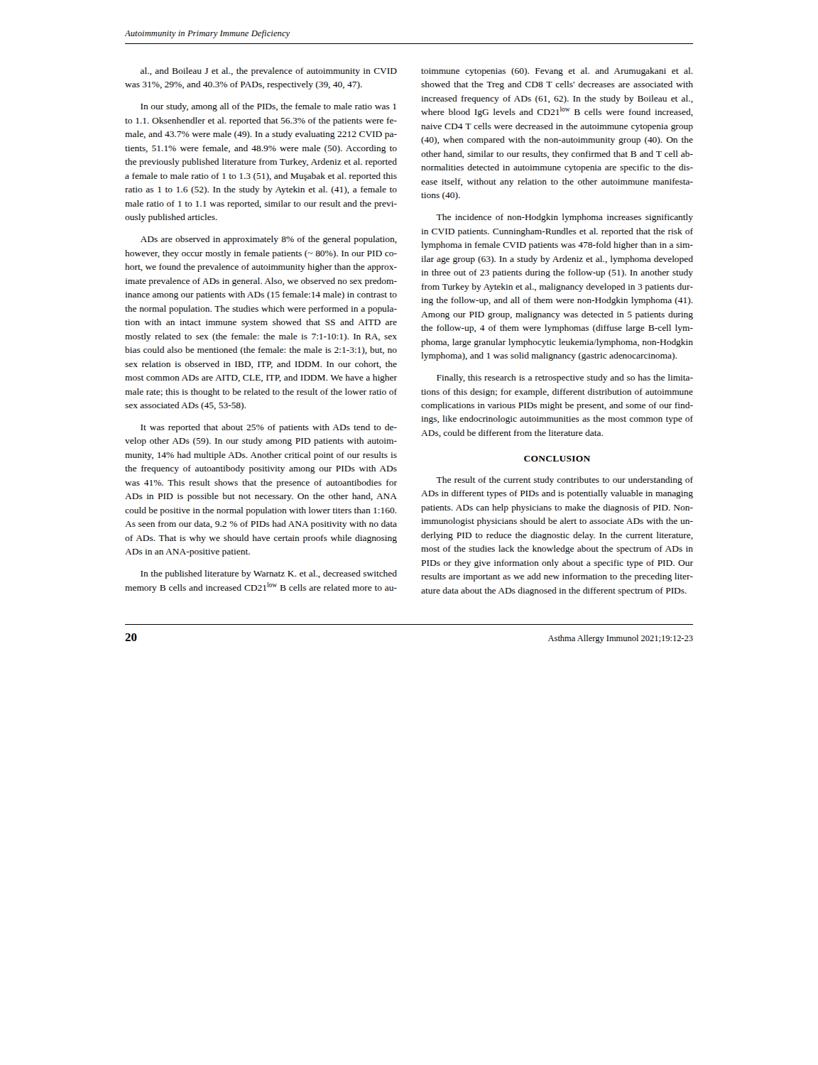Autoimmunity in Primary Immune Deficiency
al., and Boileau J et al., the prevalence of autoimmunity in CVID was 31%, 29%, and 40.3% of PADs, respectively (39, 40, 47).
In our study, among all of the PIDs, the female to male ratio was 1 to 1.1. Oksenhendler et al. reported that 56.3% of the patients were female, and 43.7% were male (49). In a study evaluating 2212 CVID patients, 51.1% were female, and 48.9% were male (50). According to the previously published literature from Turkey, Ardeniz et al. reported a female to male ratio of 1 to 1.3 (51), and Muşabak et al. reported this ratio as 1 to 1.6 (52). In the study by Aytekin et al. (41), a female to male ratio of 1 to 1.1 was reported, similar to our result and the previously published articles.
ADs are observed in approximately 8% of the general population, however, they occur mostly in female patients (~ 80%). In our PID cohort, we found the prevalence of autoimmunity higher than the approximate prevalence of ADs in general. Also, we observed no sex predominance among our patients with ADs (15 female:14 male) in contrast to the normal population. The studies which were performed in a population with an intact immune system showed that SS and AITD are mostly related to sex (the female: the male is 7:1-10:1). In RA, sex bias could also be mentioned (the female: the male is 2:1-3:1), but, no sex relation is observed in IBD, ITP, and IDDM. In our cohort, the most common ADs are AITD, CLE, ITP, and IDDM. We have a higher male rate; this is thought to be related to the result of the lower ratio of sex associated ADs (45, 53-58).
It was reported that about 25% of patients with ADs tend to develop other ADs (59). In our study among PID patients with autoimmunity, 14% had multiple ADs. Another critical point of our results is the frequency of autoantibody positivity among our PIDs with ADs was 41%. This result shows that the presence of autoantibodies for ADs in PID is possible but not necessary. On the other hand, ANA could be positive in the normal population with lower titers than 1:160. As seen from our data, 9.2 % of PIDs had ANA positivity with no data of ADs. That is why we should have certain proofs while diagnosing ADs in an ANA-positive patient.
In the published literature by Warnatz K. et al., decreased switched memory B cells and increased CD21low B cells are related more to autoimmune cytopenias (60). Fevang et al. and Arumugakani et al. showed that the Treg and CD8 T cells' decreases are associated with increased frequency of ADs (61, 62). In the study by Boileau et al., where blood IgG levels and CD21low B cells were found increased, naive CD4 T cells were decreased in the autoimmune cytopenia group (40), when compared with the non-autoimmunity group (40). On the other hand, similar to our results, they confirmed that B and T cell abnormalities detected in autoimmune cytopenia are specific to the disease itself, without any relation to the other autoimmune manifestations (40).
The incidence of non-Hodgkin lymphoma increases significantly in CVID patients. Cunningham-Rundles et al. reported that the risk of lymphoma in female CVID patients was 478-fold higher than in a similar age group (63). In a study by Ardeniz et al., lymphoma developed in three out of 23 patients during the follow-up (51). In another study from Turkey by Aytekin et al., malignancy developed in 3 patients during the follow-up, and all of them were non-Hodgkin lymphoma (41). Among our PID group, malignancy was detected in 5 patients during the follow-up, 4 of them were lymphomas (diffuse large B-cell lymphoma, large granular lymphocytic leukemia/lymphoma, non-Hodgkin lymphoma), and 1 was solid malignancy (gastric adenocarcinoma).
Finally, this research is a retrospective study and so has the limitations of this design; for example, different distribution of autoimmune complications in various PIDs might be present, and some of our findings, like endocrinologic autoimmunities as the most common type of ADs, could be different from the literature data.
Conclusion
The result of the current study contributes to our understanding of ADs in different types of PIDs and is potentially valuable in managing patients. ADs can help physicians to make the diagnosis of PID. Non-immunologist physicians should be alert to associate ADs with the underlying PID to reduce the diagnostic delay. In the current literature, most of the studies lack the knowledge about the spectrum of ADs in PIDs or they give information only about a specific type of PID. Our results are important as we add new information to the preceding literature data about the ADs diagnosed in the different spectrum of PIDs.
20 Asthma Allergy Immunol 2021;19:12-23